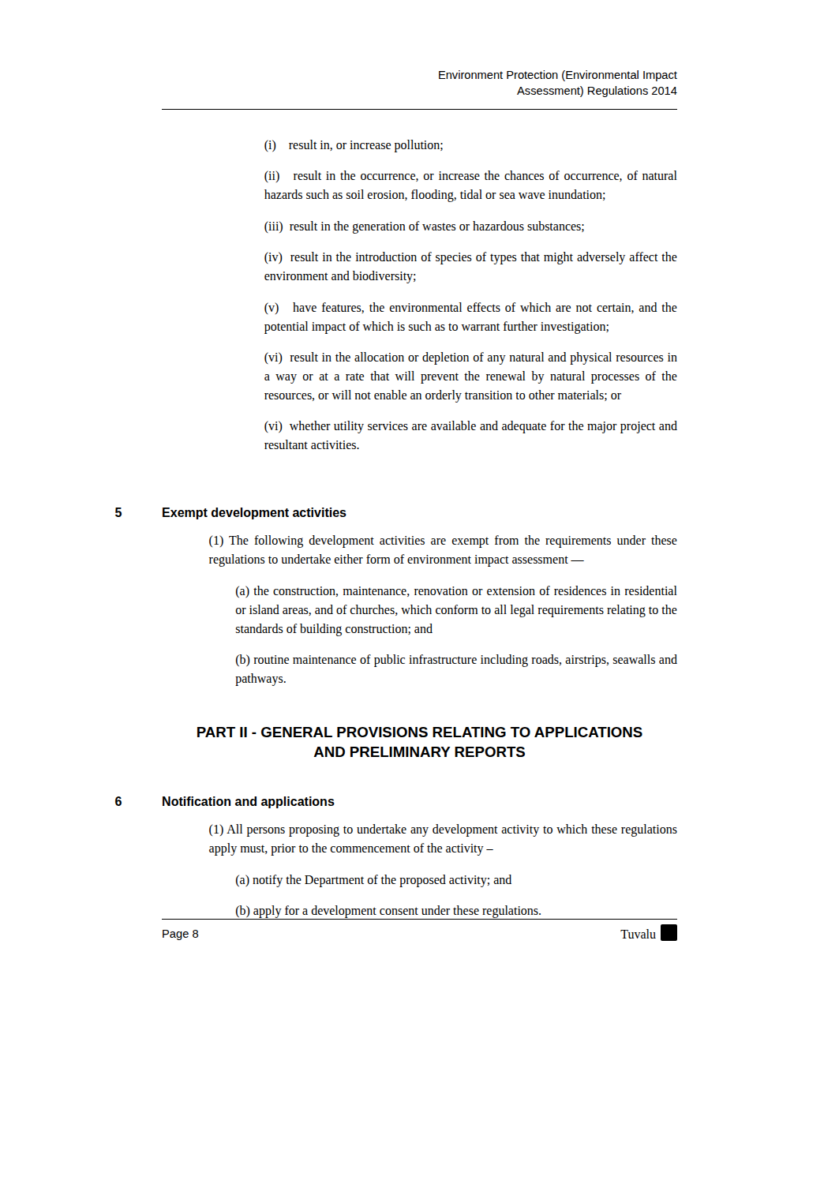Environment Protection (Environmental Impact
Assessment) Regulations 2014
(i) result in, or increase pollution;
(ii) result in the occurrence, or increase the chances of occurrence, of natural hazards such as soil erosion, flooding, tidal or sea wave inundation;
(iii) result in the generation of wastes or hazardous substances;
(iv) result in the introduction of species of types that might adversely affect the environment and biodiversity;
(v) have features, the environmental effects of which are not certain, and the potential impact of which is such as to warrant further investigation;
(vi) result in the allocation or depletion of any natural and physical resources in a way or at a rate that will prevent the renewal by natural processes of the resources, or will not enable an orderly transition to other materials; or
(vi) whether utility services are available and adequate for the major project and resultant activities.
5 Exempt development activities
(1) The following development activities are exempt from the requirements under these regulations to undertake either form of environment impact assessment —
(a) the construction, maintenance, renovation or extension of residences in residential or island areas, and of churches, which conform to all legal requirements relating to the standards of building construction; and
(b) routine maintenance of public infrastructure including roads, airstrips, seawalls and pathways.
PART II - GENERAL PROVISIONS RELATING TO APPLICATIONS AND PRELIMINARY REPORTS
6 Notification and applications
(1) All persons proposing to undertake any development activity to which these regulations apply must, prior to the commencement of the activity –
(a) notify the Department of the proposed activity; and
(b) apply for a development consent under these regulations.
Page 8
Tuvalu